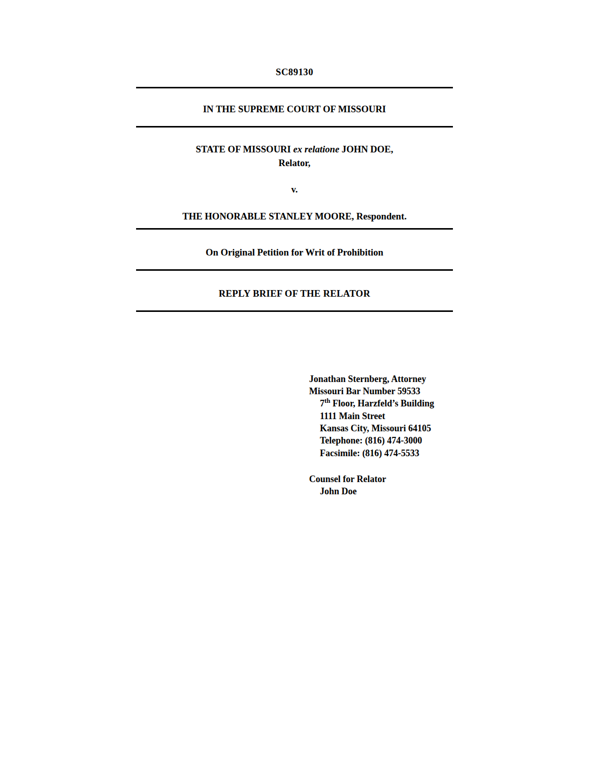SC89130
IN THE SUPREME COURT OF MISSOURI
STATE OF MISSOURI ex relatione JOHN DOE, Relator,
v.
THE HONORABLE STANLEY MOORE, Respondent.
On Original Petition for Writ of Prohibition
REPLY BRIEF OF THE RELATOR
Jonathan Sternberg, Attorney
Missouri Bar Number 59533
7th Floor, Harzfeld’s Building 1111 Main Street Kansas City, Missouri 64105 Telephone: (816) 474-3000 Facsimile: (816) 474-5533
Counsel for Relator
John Doe